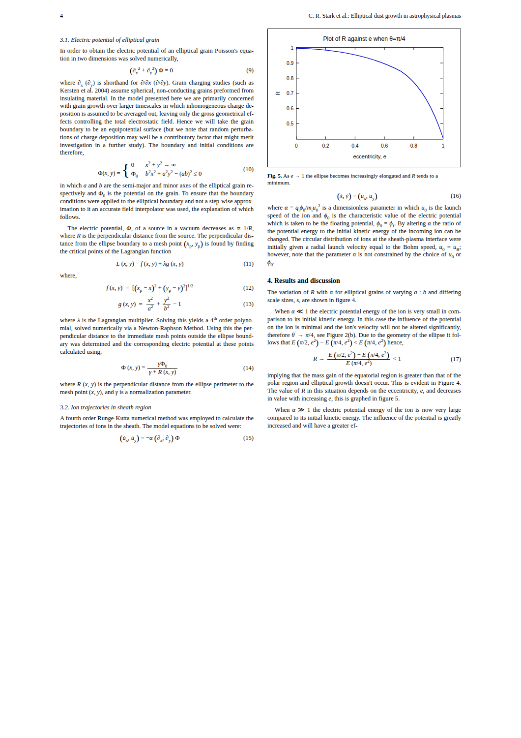4 C. R. Stark et al.: Elliptical dust growth in astrophysical plasmas
3.1. Electric potential of elliptical grain
In order to obtain the electric potential of an elliptical grain Poisson's equation in two dimensions was solved numerically,
(∂x2 + ∂y2) Φ = 0 (9)
where ∂x (∂y) is shorthand for ∂/∂x (∂/∂y). Grain charging studies (such as Kersten et al. 2004) assume spherical, non-conducting grains preformed from insulating material. In the model presented here we are primarily concerned with grain growth over larger timescales in which inhomogeneous charge deposition is assumed to be averaged out, leaving only the gross geometrical effects controlling the total electrostatic field. Hence we will take the grain boundary to be an equipotential surface (but we note that random perturbations of charge deposition may well be a contributory factor that might merit investigation in a further study). The boundary and initial conditions are therefore,
Φ(x, y) = { 0 x2 + y2 → ∞ Φ0 b2x2 + a2y2 − (ab)2 ≤ 0 (10)
in which a and b are the semi-major and minor axes of the elliptical grain respectively and Φ0 is the potential on the grain. To ensure that the boundary conditions were applied to the elliptical boundary and not a step-wise approximation to it an accurate field interpolator was used, the explanation of which follows.
The electric potential, Φ, of a source in a vacuum decreases as ∝ 1/R, where R is the perpendicular distance from the source. The perpendicular distance from the ellipse boundary to a mesh point (xp, yp) is found by finding the critical points of the Lagrangian function
L (x, y) = f (x, y) + λg (x, y) (11)
where,
f (x, y) = [(xp − x)2 + (yp − y)2]1/2 (12)
g (x, y) = x2 a2 + y2 b2 − 1 (13)
where λ is the Lagrangian multiplier. Solving this yields a 4th order polynomial, solved numerically via a Newton-Raphson Method. Using this the perpendicular distance to the immediate mesh points outside the ellipse boundary was determined and the corresponding electric potential at these points calculated using,
Φ (x, y) = γΦ0 γ + R (x, y) (14)
where R (x, y) is the perpendicular distance from the ellipse perimeter to the mesh point (x, y), and γ is a normalization parameter.
3.2. Ion trajectories in sheath region
A fourth order Runge-Kutta numerical method was employed to calculate the trajectories of ions in the sheath. The model equations to be solved were:
(u̇x, u̇y) = −α (∂x, ∂y) Φ (15)
Plot of R against e when θ=π/4 1 0.9 0.8 0.7 0.6 0.5 0 0.2 0.4 0.6 0.8 1 eccentricity, e R
Fig. 5. As e → 1 the ellipse becomes increasingly elongated and R tends to a minimum.
(ẋ, ẏ) = (ux, uy) (16)
where α = qiϕ0/miu02 is a dimensionless parameter in which u0 is the launch speed of the ion and ϕ0 is the characteristic value of the electric potential which is taken to be the floating potential, ϕ0 = ϕf. By altering α the ratio of the potential energy to the initial kinetic energy of the incoming ion can be changed. The circular distribution of ions at the sheath-plasma interface were initially given a radial launch velocity equal to the Bohm speed, u0 = uB; however, note that the parameter α is not constrained by the choice of u0 or ϕ0.
4. Results and discussion
The variation of R with α for elliptical grains of varying a : b and differing scale sizes, s, are shown in figure 4.
When α ≪ 1 the electric potential energy of the ion is very small in comparison to its initial kinetic energy. In this case the influence of the potential on the ion is minimal and the ion's velocity will not be altered significantly, therefore θ′ → π/4, see Figure 2(b). Due to the geometry of the ellipse it follows that E (π/2, e2) − E (π/4, e2) < E (π/4, e2) hence,
R → E (π/2, e2) − E (π/4, e2) E (π/4, e2) < 1 (17)
implying that the mass gain of the equatorial region is greater than that of the polar region and elliptical growth doesn't occur. This is evident in Figure 4. The value of R in this situation depends on the eccentricity, e, and decreases in value with increasing e, this is graphed in figure 5.
When α ≫ 1 the electric potential energy of the ion is now very large compared to its initial kinetic energy. The influence of the potential is greatly increased and will have a greater ef-